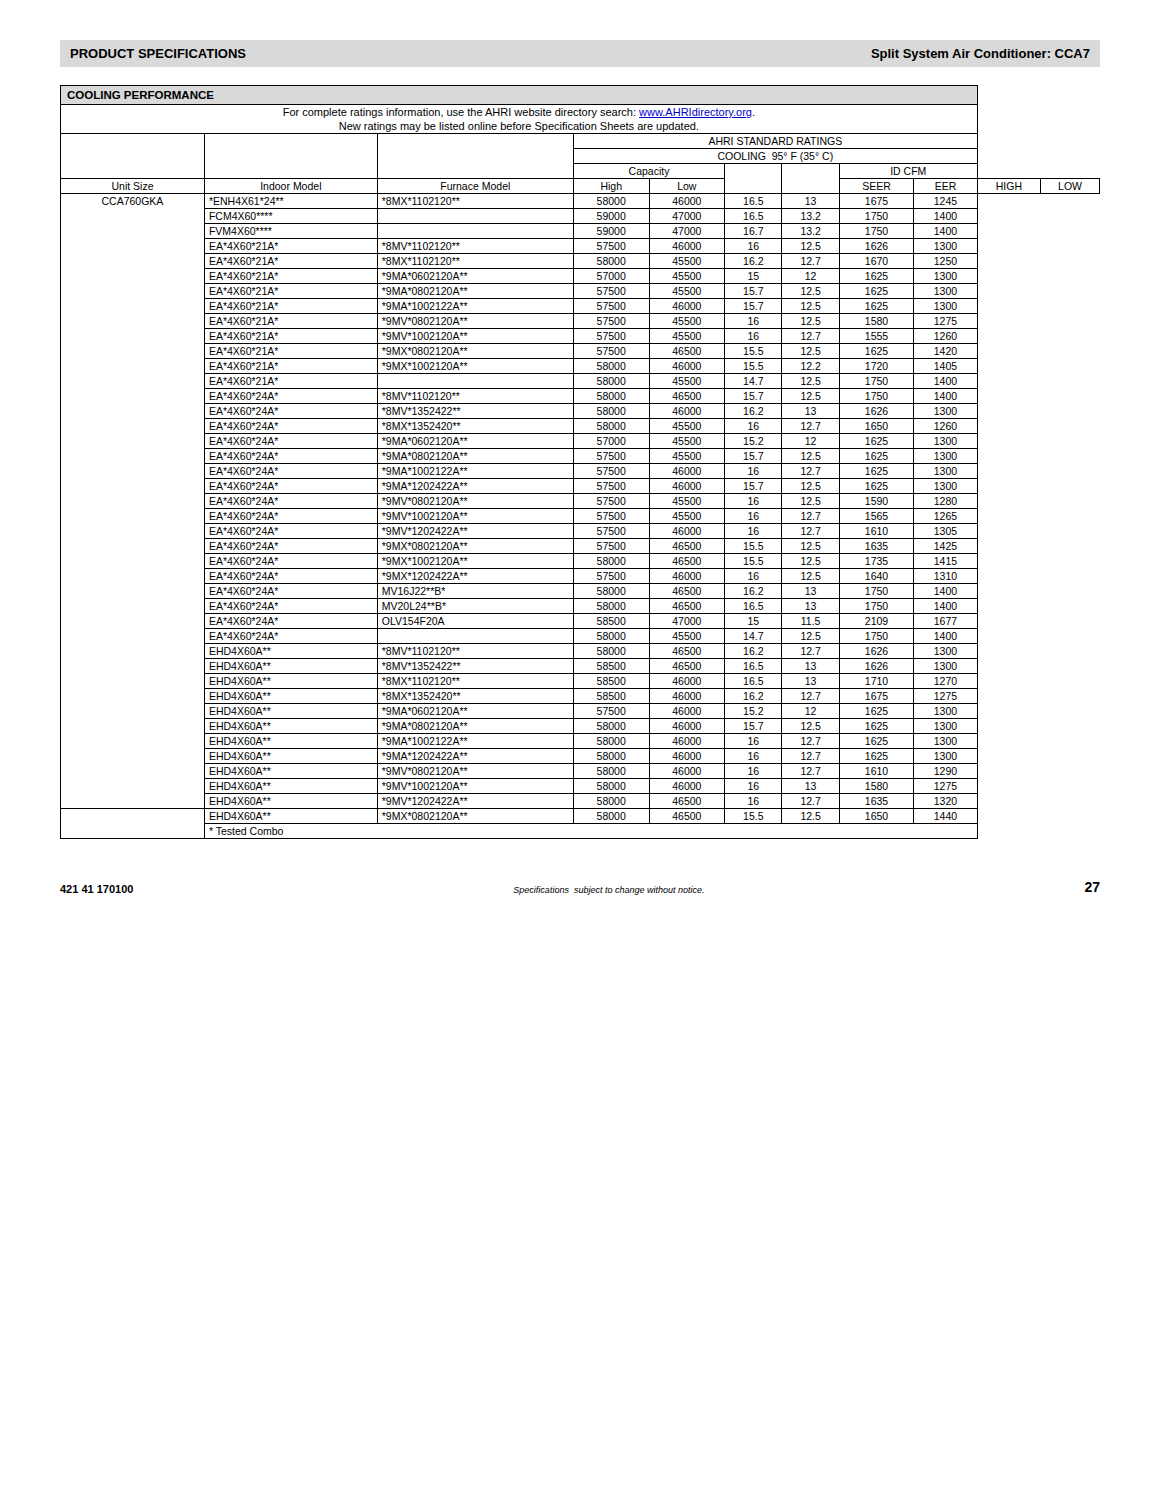PRODUCT SPECIFICATIONS Split System Air Conditioner: CCA7
| COOLING PERFORMANCE |
| For complete ratings information, use the AHRI website directory search: www.AHRIdirectory.org . |
| New ratings may be listed online before Specification Sheets are updated. |
| | | | AHRI STANDARD RATINGS |
| COOLING 95° F (35° C) |
| | | | Capacity | | | ID CFM |
| Unit Size | Indoor Model | Furnace Model | High | Low | SEER | EER | HIGH | LOW |
| CCA760GKA | *ENH4X61*24** | *8MX*1102120** | 58000 | 46000 | 16.5 | 13 | 1675 | 1245 |
| FCM4X60**** | | 59000 | 47000 | 16.5 | 13.2 | 1750 | 1400 |
| FVM4X60**** | | 59000 | 47000 | 16.7 | 13.2 | 1750 | 1400 |
| EA*4X60*21A* | *8MV*1102120** | 57500 | 46000 | 16 | 12.5 | 1626 | 1300 |
| EA*4X60*21A* | *8MX*1102120** | 58000 | 45500 | 16.2 | 12.7 | 1670 | 1250 |
| EA*4X60*21A* | *9MA*0602120A** | 57000 | 45500 | 15 | 12 | 1625 | 1300 |
| EA*4X60*21A* | *9MA*0802120A** | 57500 | 45500 | 15.7 | 12.5 | 1625 | 1300 |
| EA*4X60*21A* | *9MA*1002122A** | 57500 | 46000 | 15.7 | 12.5 | 1625 | 1300 |
| EA*4X60*21A* | *9MV*0802120A** | 57500 | 45500 | 16 | 12.5 | 1580 | 1275 |
| EA*4X60*21A* | *9MV*1002120A** | 57500 | 45500 | 16 | 12.7 | 1555 | 1260 |
| EA*4X60*21A* | *9MX*0802120A** | 57500 | 46500 | 15.5 | 12.5 | 1625 | 1420 |
| EA*4X60*21A* | *9MX*1002120A** | 58000 | 46000 | 15.5 | 12.2 | 1720 | 1405 |
| EA*4X60*21A* | | 58000 | 45500 | 14.7 | 12.5 | 1750 | 1400 |
| EA*4X60*24A* | *8MV*1102120** | 58000 | 46500 | 15.7 | 12.5 | 1750 | 1400 |
| EA*4X60*24A* | *8MV*1352422** | 58000 | 46000 | 16.2 | 13 | 1626 | 1300 |
| EA*4X60*24A* | *8MX*1352420** | 58000 | 45500 | 16 | 12.7 | 1650 | 1260 |
| EA*4X60*24A* | *9MA*0602120A** | 57000 | 45500 | 15.2 | 12 | 1625 | 1300 |
| EA*4X60*24A* | *9MA*0802120A** | 57500 | 45500 | 15.7 | 12.5 | 1625 | 1300 |
| EA*4X60*24A* | *9MA*1002122A** | 57500 | 46000 | 16 | 12.7 | 1625 | 1300 |
| EA*4X60*24A* | *9MA*1202422A** | 57500 | 46000 | 15.7 | 12.5 | 1625 | 1300 |
| EA*4X60*24A* | *9MV*0802120A** | 57500 | 45500 | 16 | 12.5 | 1590 | 1280 |
| EA*4X60*24A* | *9MV*1002120A** | 57500 | 45500 | 16 | 12.7 | 1565 | 1265 |
| EA*4X60*24A* | *9MV*1202422A** | 57500 | 46000 | 16 | 12.7 | 1610 | 1305 |
| EA*4X60*24A* | *9MX*0802120A** | 57500 | 46500 | 15.5 | 12.5 | 1635 | 1425 |
| EA*4X60*24A* | *9MX*1002120A** | 58000 | 46500 | 15.5 | 12.5 | 1735 | 1415 |
| EA*4X60*24A* | *9MX*1202422A** | 57500 | 46000 | 16 | 12.5 | 1640 | 1310 |
| EA*4X60*24A* | MV16J22**B* | 58000 | 46500 | 16.2 | 13 | 1750 | 1400 |
| EA*4X60*24A* | MV20L24**B* | 58000 | 46500 | 16.5 | 13 | 1750 | 1400 |
| EA*4X60*24A* | OLV154F20A | 58500 | 47000 | 15 | 11.5 | 2109 | 1677 |
| EA*4X60*24A* | | 58000 | 45500 | 14.7 | 12.5 | 1750 | 1400 |
| EHD4X60A** | *8MV*1102120** | 58000 | 46500 | 16.2 | 12.7 | 1626 | 1300 |
| EHD4X60A** | *8MV*1352422** | 58500 | 46500 | 16.5 | 13 | 1626 | 1300 |
| EHD4X60A** | *8MX*1102120** | 58500 | 46000 | 16.5 | 13 | 1710 | 1270 |
| EHD4X60A** | *8MX*1352420** | 58500 | 46000 | 16.2 | 12.7 | 1675 | 1275 |
| EHD4X60A** | *9MA*0602120A** | 57500 | 46000 | 15.2 | 12 | 1625 | 1300 |
| EHD4X60A** | *9MA*0802120A** | 58000 | 46000 | 15.7 | 12.5 | 1625 | 1300 |
| EHD4X60A** | *9MA*1002122A** | 58000 | 46000 | 16 | 12.7 | 1625 | 1300 |
| EHD4X60A** | *9MA*1202422A** | 58000 | 46000 | 16 | 12.7 | 1625 | 1300 |
| EHD4X60A** | *9MV*0802120A** | 58000 | 46000 | 16 | 12.7 | 1610 | 1290 |
| EHD4X60A** | *9MV*1002120A** | 58000 | 46000 | 16 | 13 | 1580 | 1275 |
| EHD4X60A** | *9MV*1202422A** | 58000 | 46500 | 16 | 12.7 | 1635 | 1320 |
| | EHD4X60A** | *9MX*0802120A** | 58000 | 46500 | 15.5 | 12.5 | 1650 | 1440 |
| | * Tested Combo |
421 41 170100 Specifications subject to change without notice. 27